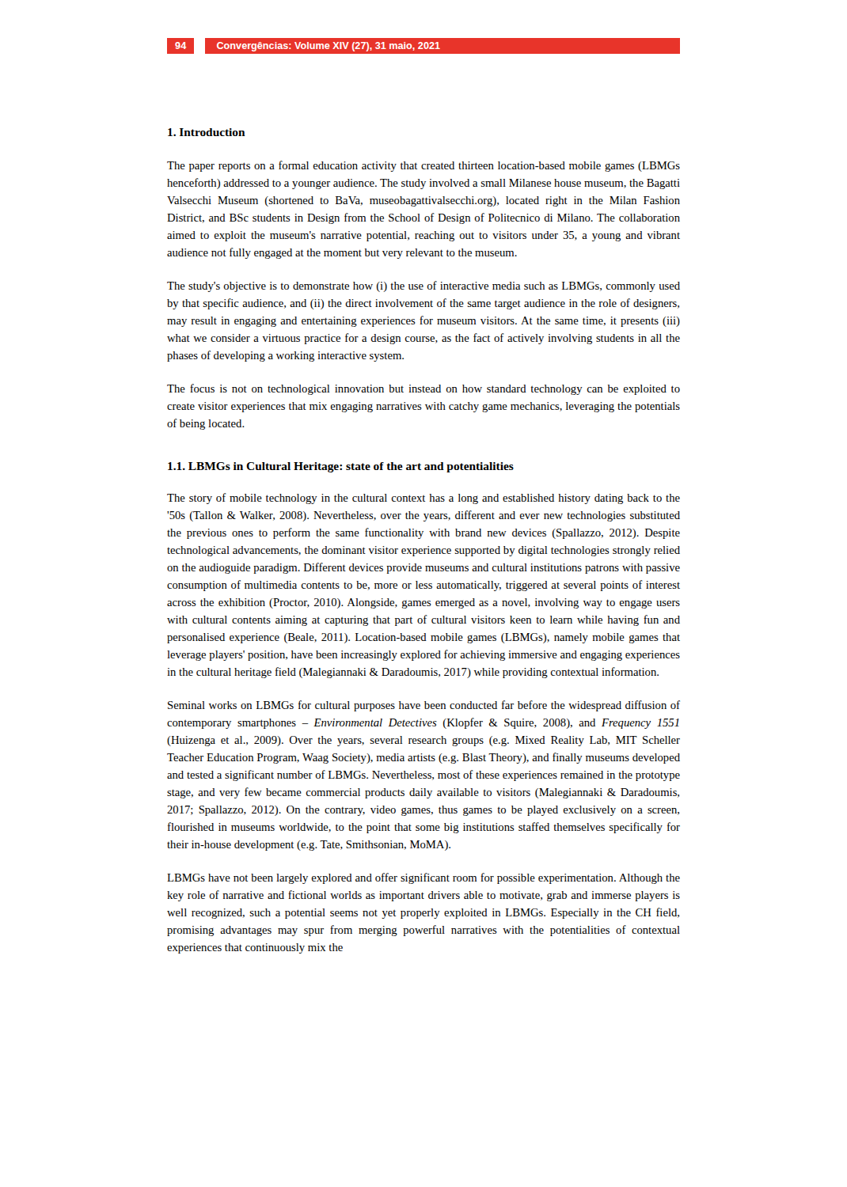94 Convergências: Volume XIV (27), 31 maio, 2021
1. Introduction
The paper reports on a formal education activity that created thirteen location-based mobile games (LBMGs henceforth) addressed to a younger audience. The study involved a small Milanese house museum, the Bagatti Valsecchi Museum (shortened to BaVa, museobagattivalsecchi.org), located right in the Milan Fashion District, and BSc students in Design from the School of Design of Politecnico di Milano. The collaboration aimed to exploit the museum's narrative potential, reaching out to visitors under 35, a young and vibrant audience not fully engaged at the moment but very relevant to the museum.
The study's objective is to demonstrate how (i) the use of interactive media such as LBMGs, commonly used by that specific audience, and (ii) the direct involvement of the same target audience in the role of designers, may result in engaging and entertaining experiences for museum visitors. At the same time, it presents (iii) what we consider a virtuous practice for a design course, as the fact of actively involving students in all the phases of developing a working interactive system.
The focus is not on technological innovation but instead on how standard technology can be exploited to create visitor experiences that mix engaging narratives with catchy game mechanics, leveraging the potentials of being located.
1.1. LBMGs in Cultural Heritage: state of the art and potentialities
The story of mobile technology in the cultural context has a long and established history dating back to the '50s (Tallon & Walker, 2008). Nevertheless, over the years, different and ever new technologies substituted the previous ones to perform the same functionality with brand new devices (Spallazzo, 2012). Despite technological advancements, the dominant visitor experience supported by digital technologies strongly relied on the audioguide paradigm. Different devices provide museums and cultural institutions patrons with passive consumption of multimedia contents to be, more or less automatically, triggered at several points of interest across the exhibition (Proctor, 2010). Alongside, games emerged as a novel, involving way to engage users with cultural contents aiming at capturing that part of cultural visitors keen to learn while having fun and personalised experience (Beale, 2011). Location-based mobile games (LBMGs), namely mobile games that leverage players' position, have been increasingly explored for achieving immersive and engaging experiences in the cultural heritage field (Malegiannaki & Daradoumis, 2017) while providing contextual information.
Seminal works on LBMGs for cultural purposes have been conducted far before the widespread diffusion of contemporary smartphones – Environmental Detectives (Klopfer & Squire, 2008), and Frequency 1551 (Huizenga et al., 2009). Over the years, several research groups (e.g. Mixed Reality Lab, MIT Scheller Teacher Education Program, Waag Society), media artists (e.g. Blast Theory), and finally museums developed and tested a significant number of LBMGs. Nevertheless, most of these experiences remained in the prototype stage, and very few became commercial products daily available to visitors (Malegiannaki & Daradoumis, 2017; Spallazzo, 2012). On the contrary, video games, thus games to be played exclusively on a screen, flourished in museums worldwide, to the point that some big institutions staffed themselves specifically for their in-house development (e.g. Tate, Smithsonian, MoMA).
LBMGs have not been largely explored and offer significant room for possible experimentation. Although the key role of narrative and fictional worlds as important drivers able to motivate, grab and immerse players is well recognized, such a potential seems not yet properly exploited in LBMGs. Especially in the CH field, promising advantages may spur from merging powerful narratives with the potentialities of contextual experiences that continuously mix the